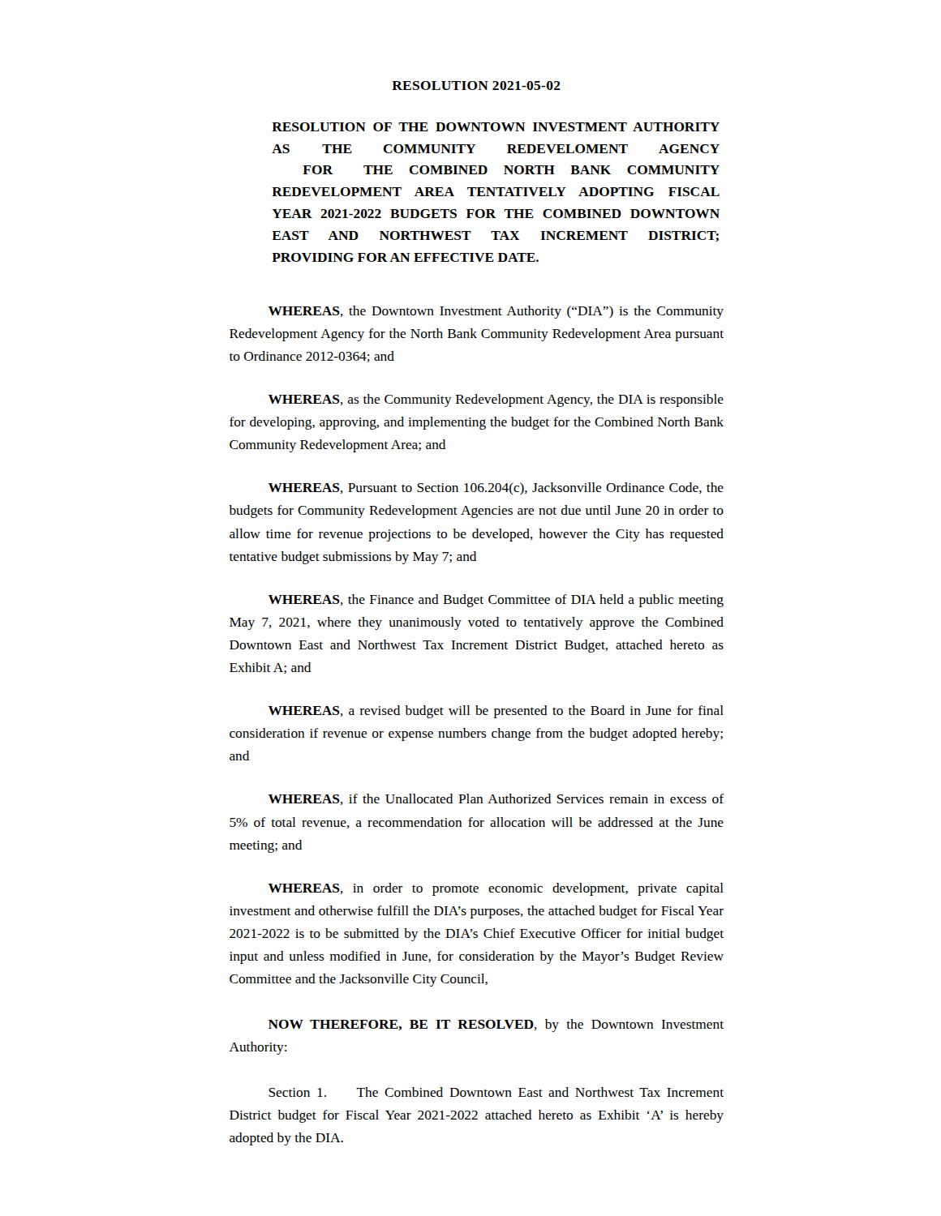RESOLUTION 2021-05-02
RESOLUTION OF THE DOWNTOWN INVESTMENT AUTHORITY AS THE COMMUNITY REDEVELOMENT AGENCY FOR THE COMBINED NORTH BANK COMMUNITY REDEVELOPMENT AREA TENTATIVELY ADOPTING FISCAL YEAR 2021-2022 BUDGETS FOR THE COMBINED DOWNTOWN EAST AND NORTHWEST TAX INCREMENT DISTRICT; PROVIDING FOR AN EFFECTIVE DATE.
WHEREAS, the Downtown Investment Authority (“DIA”) is the Community Redevelopment Agency for the North Bank Community Redevelopment Area pursuant to Ordinance 2012-0364; and
WHEREAS, as the Community Redevelopment Agency, the DIA is responsible for developing, approving, and implementing the budget for the Combined North Bank Community Redevelopment Area; and
WHEREAS, Pursuant to Section 106.204(c), Jacksonville Ordinance Code, the budgets for Community Redevelopment Agencies are not due until June 20 in order to allow time for revenue projections to be developed, however the City has requested tentative budget submissions by May 7; and
WHEREAS, the Finance and Budget Committee of DIA held a public meeting May 7, 2021, where they unanimously voted to tentatively approve the Combined Downtown East and Northwest Tax Increment District Budget, attached hereto as Exhibit A; and
WHEREAS, a revised budget will be presented to the Board in June for final consideration if revenue or expense numbers change from the budget adopted hereby; and
WHEREAS, if the Unallocated Plan Authorized Services remain in excess of 5% of total revenue, a recommendation for allocation will be addressed at the June meeting; and
WHEREAS, in order to promote economic development, private capital investment and otherwise fulfill the DIA’s purposes, the attached budget for Fiscal Year 2021-2022 is to be submitted by the DIA’s Chief Executive Officer for initial budget input and unless modified in June, for consideration by the Mayor’s Budget Review Committee and the Jacksonville City Council,
NOW THEREFORE, BE IT RESOLVED, by the Downtown Investment Authority:
Section 1. The Combined Downtown East and Northwest Tax Increment District budget for Fiscal Year 2021-2022 attached hereto as Exhibit ‘A’ is hereby adopted by the DIA.